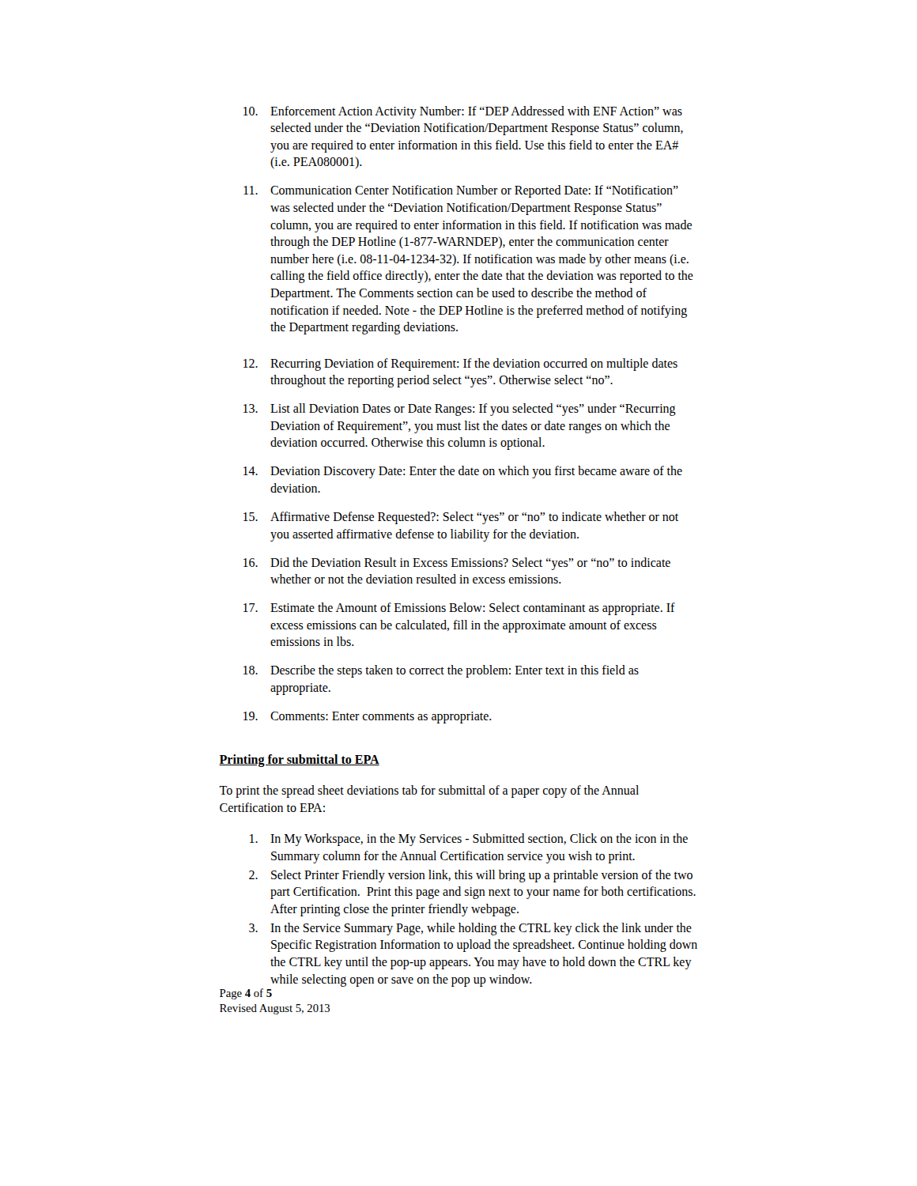Enforcement Action Activity Number: If “DEP Addressed with ENF Action” was selected under the “Deviation Notification/Department Response Status” column, you are required to enter information in this field. Use this field to enter the EA# (i.e. PEA080001).
Communication Center Notification Number or Reported Date: If “Notification” was selected under the “Deviation Notification/Department Response Status” column, you are required to enter information in this field. If notification was made through the DEP Hotline (1-877-WARNDEP), enter the communication center number here (i.e. 08-11-04-1234-32). If notification was made by other means (i.e. calling the field office directly), enter the date that the deviation was reported to the Department. The Comments section can be used to describe the method of notification if needed. Note - the DEP Hotline is the preferred method of notifying the Department regarding deviations.
Recurring Deviation of Requirement: If the deviation occurred on multiple dates throughout the reporting period select “yes”. Otherwise select “no”.
List all Deviation Dates or Date Ranges: If you selected “yes” under “Recurring Deviation of Requirement”, you must list the dates or date ranges on which the deviation occurred. Otherwise this column is optional.
Deviation Discovery Date: Enter the date on which you first became aware of the deviation.
Affirmative Defense Requested?: Select “yes” or “no” to indicate whether or not you asserted affirmative defense to liability for the deviation.
Did the Deviation Result in Excess Emissions? Select “yes” or “no” to indicate whether or not the deviation resulted in excess emissions.
Estimate the Amount of Emissions Below: Select contaminant as appropriate. If excess emissions can be calculated, fill in the approximate amount of excess emissions in lbs.
Describe the steps taken to correct the problem: Enter text in this field as appropriate.
Comments: Enter comments as appropriate.
Printing for submittal to EPA
To print the spread sheet deviations tab for submittal of a paper copy of the Annual Certification to EPA:
In My Workspace, in the My Services - Submitted section, Click on the icon in the Summary column for the Annual Certification service you wish to print.
Select Printer Friendly version link, this will bring up a printable version of the two part Certification. Print this page and sign next to your name for both certifications. After printing close the printer friendly webpage.
In the Service Summary Page, while holding the CTRL key click the link under the Specific Registration Information to upload the spreadsheet. Continue holding down the CTRL key until the pop-up appears. You may have to hold down the CTRL key while selecting open or save on the pop up window.
Page 4 of 5
Revised August 5, 2013